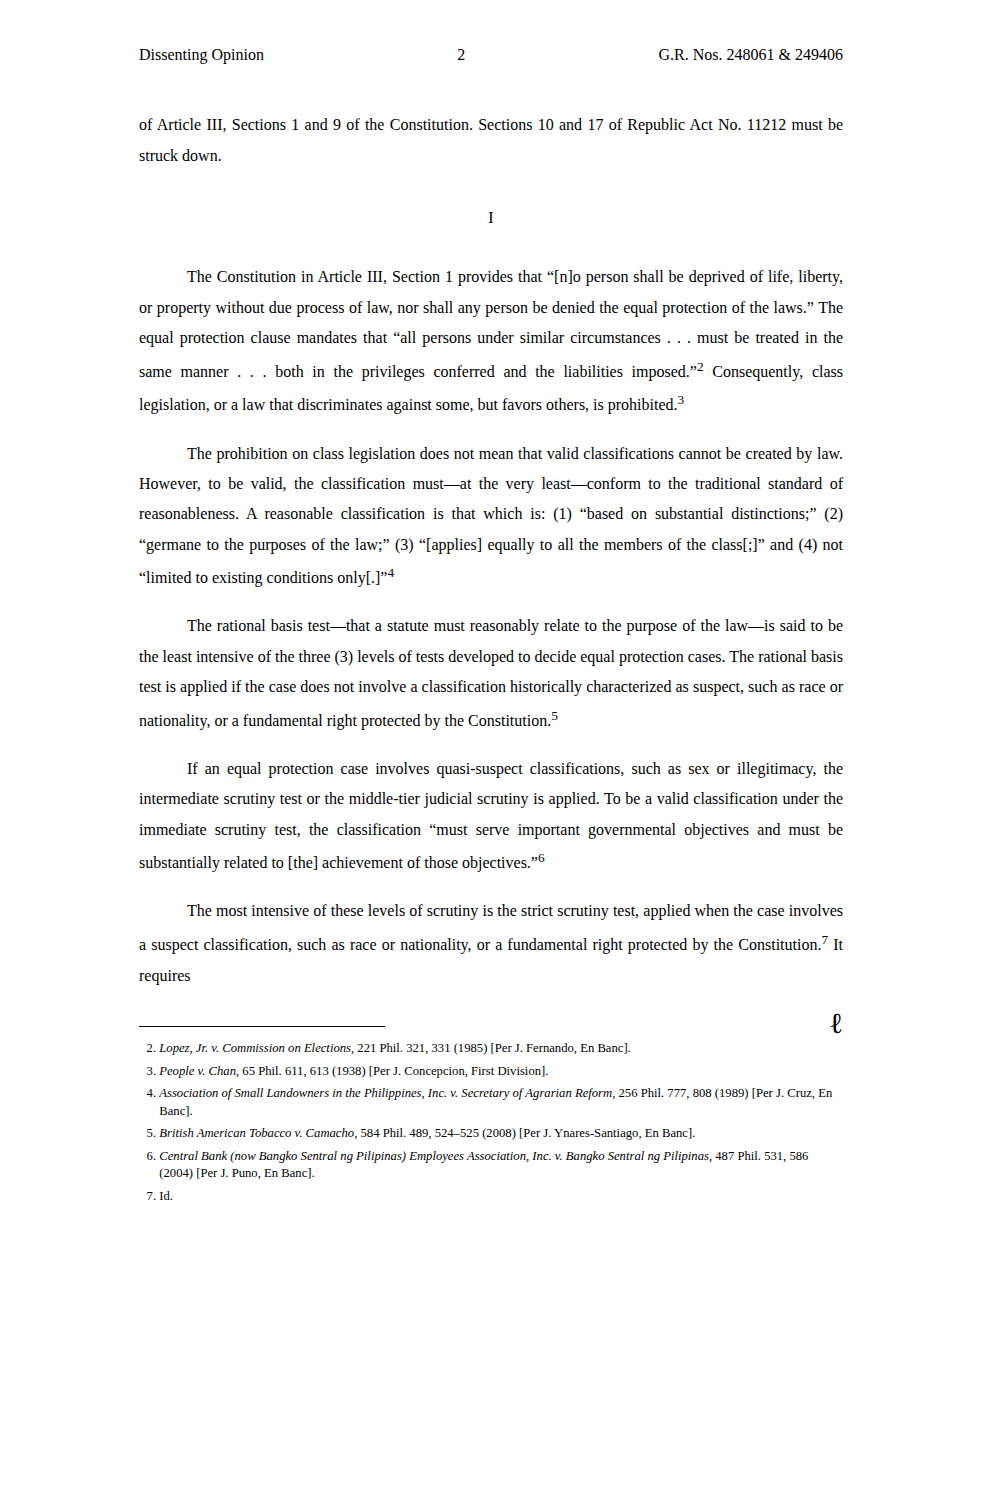Dissenting Opinion
2
G.R. Nos. 248061 & 249406
of Article III, Sections 1 and 9 of the Constitution. Sections 10 and 17 of Republic Act No. 11212 must be struck down.
I
The Constitution in Article III, Section 1 provides that “[n]o person shall be deprived of life, liberty, or property without due process of law, nor shall any person be denied the equal protection of the laws.” The equal protection clause mandates that “all persons under similar circumstances . . . must be treated in the same manner . . . both in the privileges conferred and the liabilities imposed.”2 Consequently, class legislation, or a law that discriminates against some, but favors others, is prohibited.3
The prohibition on class legislation does not mean that valid classifications cannot be created by law. However, to be valid, the classification must—at the very least—conform to the traditional standard of reasonableness. A reasonable classification is that which is: (1) “based on substantial distinctions;” (2) “germane to the purposes of the law;” (3) “[applies] equally to all the members of the class[;]” and (4) not “limited to existing conditions only[.]”4
The rational basis test—that a statute must reasonably relate to the purpose of the law—is said to be the least intensive of the three (3) levels of tests developed to decide equal protection cases. The rational basis test is applied if the case does not involve a classification historically characterized as suspect, such as race or nationality, or a fundamental right protected by the Constitution.5
If an equal protection case involves quasi-suspect classifications, such as sex or illegitimacy, the intermediate scrutiny test or the middle-tier judicial scrutiny is applied. To be a valid classification under the immediate scrutiny test, the classification “must serve important governmental objectives and must be substantially related to [the] achievement of those objectives.”6
The most intensive of these levels of scrutiny is the strict scrutiny test, applied when the case involves a suspect classification, such as race or nationality, or a fundamental right protected by the Constitution.7 It requires
ℓ
Lopez, Jr. v. Commission on Elections, 221 Phil. 321, 331 (1985) [Per J. Fernando, En Banc].
People v. Chan, 65 Phil. 611, 613 (1938) [Per J. Concepcion, First Division].
Association of Small Landowners in the Philippines, Inc. v. Secretary of Agrarian Reform, 256 Phil. 777, 808 (1989) [Per J. Cruz, En Banc].
British American Tobacco v. Camacho, 584 Phil. 489, 524–525 (2008) [Per J. Ynares-Santiago, En Banc].
Central Bank (now Bangko Sentral ng Pilipinas) Employees Association, Inc. v. Bangko Sentral ng Pilipinas, 487 Phil. 531, 586 (2004) [Per J. Puno, En Banc].
Id.